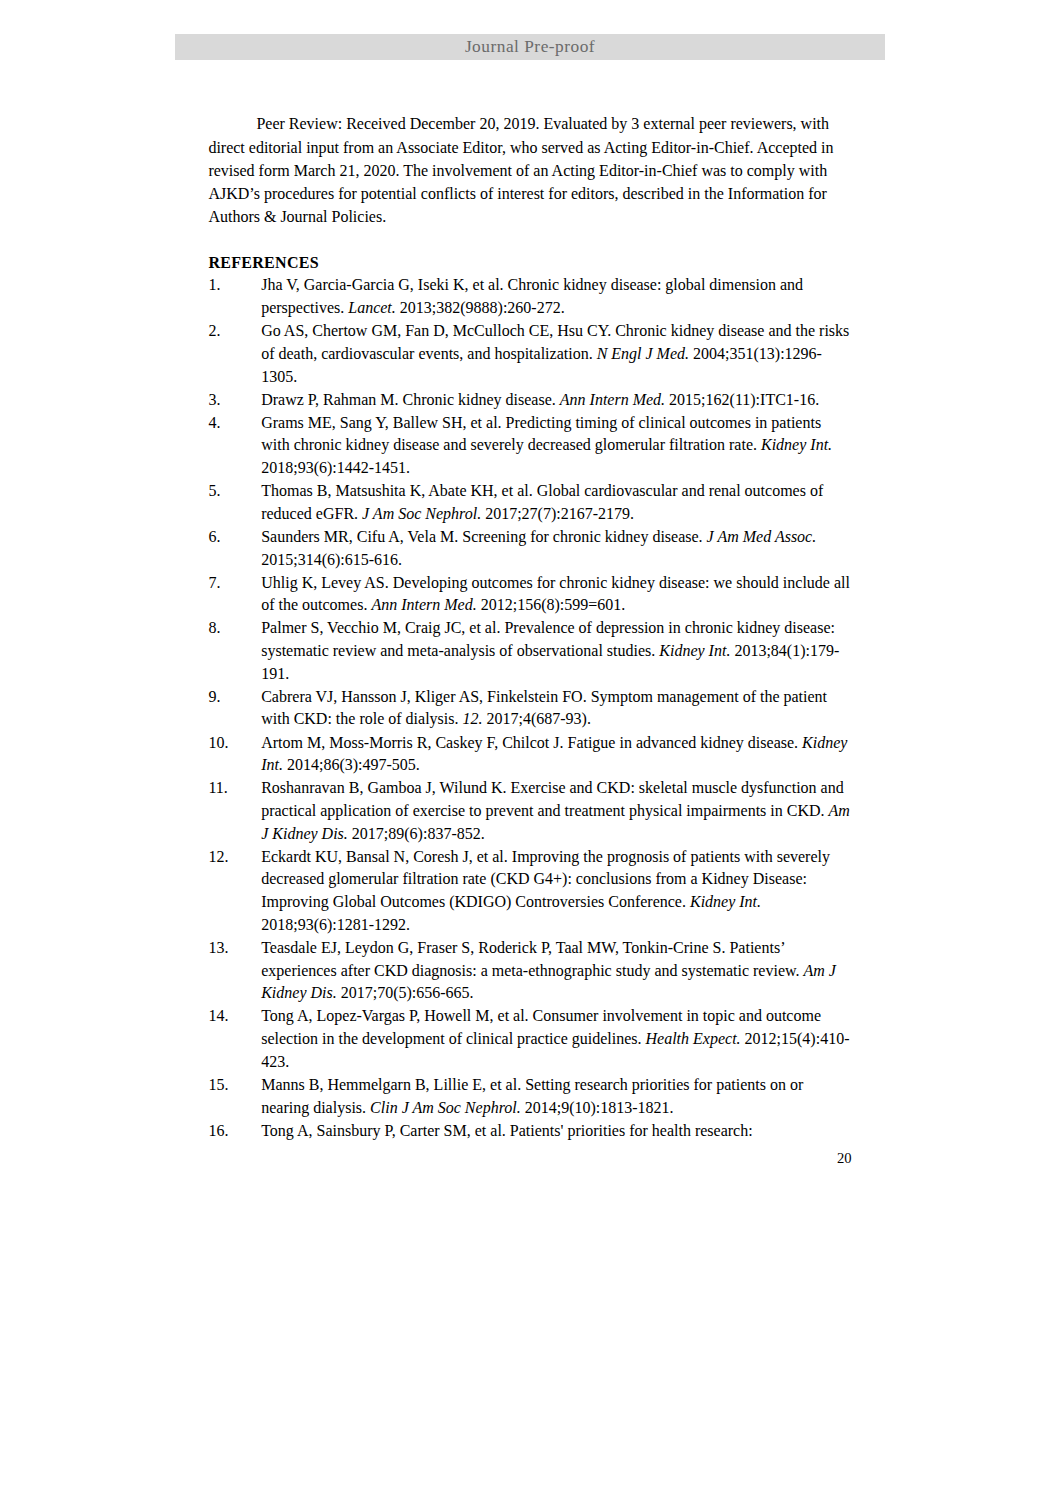Journal Pre-proof
Peer Review: Received December 20, 2019. Evaluated by 3 external peer reviewers, with direct editorial input from an Associate Editor, who served as Acting Editor-in-Chief. Accepted in revised form March 21, 2020. The involvement of an Acting Editor-in-Chief was to comply with AJKD’s procedures for potential conflicts of interest for editors, described in the Information for Authors & Journal Policies.
REFERENCES
1. Jha V, Garcia-Garcia G, Iseki K, et al. Chronic kidney disease: global dimension and perspectives. Lancet. 2013;382(9888):260-272.
2. Go AS, Chertow GM, Fan D, McCulloch CE, Hsu CY. Chronic kidney disease and the risks of death, cardiovascular events, and hospitalization. N Engl J Med. 2004;351(13):1296-1305.
3. Drawz P, Rahman M. Chronic kidney disease. Ann Intern Med. 2015;162(11):ITC1-16.
4. Grams ME, Sang Y, Ballew SH, et al. Predicting timing of clinical outcomes in patients with chronic kidney disease and severely decreased glomerular filtration rate. Kidney Int. 2018;93(6):1442-1451.
5. Thomas B, Matsushita K, Abate KH, et al. Global cardiovascular and renal outcomes of reduced eGFR. J Am Soc Nephrol. 2017;27(7):2167-2179.
6. Saunders MR, Cifu A, Vela M. Screening for chronic kidney disease. J Am Med Assoc. 2015;314(6):615-616.
7. Uhlig K, Levey AS. Developing outcomes for chronic kidney disease: we should include all of the outcomes. Ann Intern Med. 2012;156(8):599=601.
8. Palmer S, Vecchio M, Craig JC, et al. Prevalence of depression in chronic kidney disease: systematic review and meta-analysis of observational studies. Kidney Int. 2013;84(1):179-191.
9. Cabrera VJ, Hansson J, Kliger AS, Finkelstein FO. Symptom management of the patient with CKD: the role of dialysis. 12. 2017;4(687-93).
10. Artom M, Moss-Morris R, Caskey F, Chilcot J. Fatigue in advanced kidney disease. Kidney Int. 2014;86(3):497-505.
11. Roshanravan B, Gamboa J, Wilund K. Exercise and CKD: skeletal muscle dysfunction and practical application of exercise to prevent and treatment physical impairments in CKD. Am J Kidney Dis. 2017;89(6):837-852.
12. Eckardt KU, Bansal N, Coresh J, et al. Improving the prognosis of patients with severely decreased glomerular filtration rate (CKD G4+): conclusions from a Kidney Disease: Improving Global Outcomes (KDIGO) Controversies Conference. Kidney Int. 2018;93(6):1281-1292.
13. Teasdale EJ, Leydon G, Fraser S, Roderick P, Taal MW, Tonkin-Crine S. Patients’ experiences after CKD diagnosis: a meta-ethnographic study and systematic review. Am J Kidney Dis. 2017;70(5):656-665.
14. Tong A, Lopez-Vargas P, Howell M, et al. Consumer involvement in topic and outcome selection in the development of clinical practice guidelines. Health Expect. 2012;15(4):410-423.
15. Manns B, Hemmelgarn B, Lillie E, et al. Setting research priorities for patients on or nearing dialysis. Clin J Am Soc Nephrol. 2014;9(10):1813-1821.
16. Tong A, Sainsbury P, Carter SM, et al. Patients' priorities for health research:
20